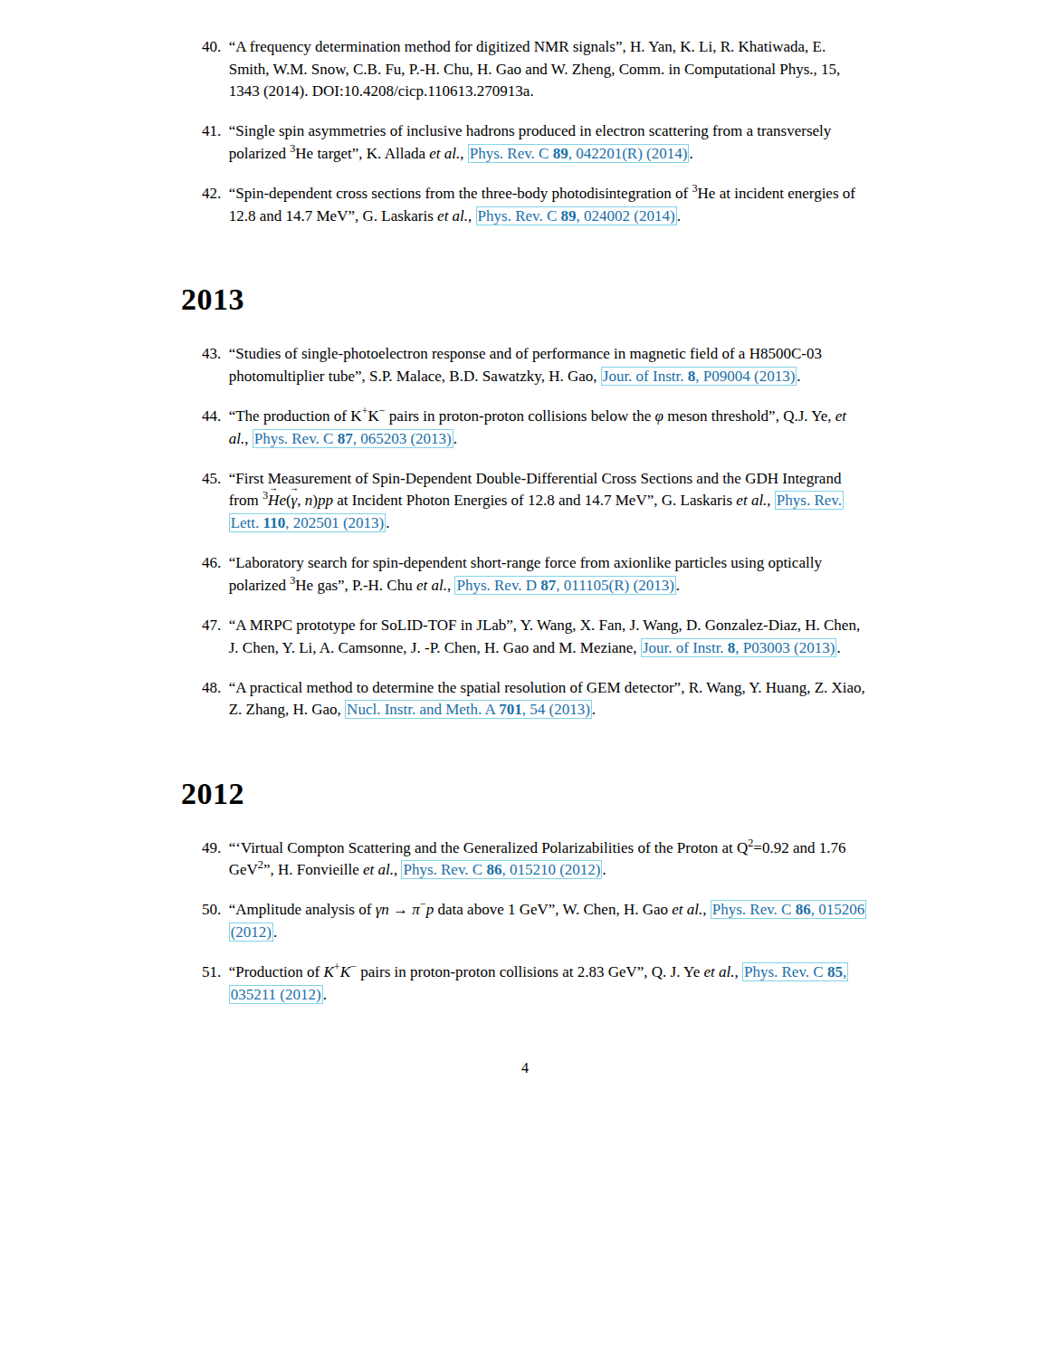40.“A frequency determination method for digitized NMR signals”, H. Yan, K. Li, R. Khatiwada, E. Smith, W.M. Snow, C.B. Fu, P.-H. Chu, H. Gao and W. Zheng, Comm. in Computational Phys., 15, 1343 (2014). DOI:10.4208/cicp.110613.270913a.
41.“Single spin asymmetries of inclusive hadrons produced in electron scattering from a transversely polarized 3He target”, K. Allada et al., Phys. Rev. C 89, 042201(R) (2014).
42.“Spin-dependent cross sections from the three-body photodisintegration of 3He at incident energies of 12.8 and 14.7 MeV”, G. Laskaris et al., Phys. Rev. C 89, 024002 (2014).
2013
43.“Studies of single-photoelectron response and of performance in magnetic field of a H8500C-03 photomultiplier tube”, S.P. Malace, B.D. Sawatzky, H. Gao, Jour. of Instr. 8, P09004 (2013).
44.“The production of K+K− pairs in proton-proton collisions below the φ meson threshold”, Q.J. Ye, et al., Phys. Rev. C 87, 065203 (2013).
45.“First Measurement of Spin-Dependent Double-Differential Cross Sections and the GDH Integrand from 3He(γ, n)pp at Incident Photon Energies of 12.8 and 14.7 MeV”, G. Laskaris et al., Phys. Rev. Lett. 110, 202501 (2013).
46.“Laboratory search for spin-dependent short-range force from axionlike particles using optically polarized 3He gas”, P.-H. Chu et al., Phys. Rev. D 87, 011105(R) (2013).
47.“A MRPC prototype for SoLID-TOF in JLab”, Y. Wang, X. Fan, J. Wang, D. Gonzalez-Diaz, H. Chen, J. Chen, Y. Li, A. Camsonne, J. -P. Chen, H. Gao and M. Meziane, Jour. of Instr. 8, P03003 (2013).
48.“A practical method to determine the spatial resolution of GEM detector”, R. Wang, Y. Huang, Z. Xiao, Z. Zhang, H. Gao, Nucl. Instr. and Meth. A 701, 54 (2013).
2012
49.“‘Virtual Compton Scattering and the Generalized Polarizabilities of the Proton at Q2=0.92 and 1.76 GeV2”, H. Fonvieille et al., Phys. Rev. C 86, 015210 (2012).
50.“Amplitude analysis of γn → π−p data above 1 GeV”, W. Chen, H. Gao et al., Phys. Rev. C 86, 015206 (2012).
51.“Production of K+K− pairs in proton-proton collisions at 2.83 GeV”, Q. J. Ye et al., Phys. Rev. C 85, 035211 (2012).
4